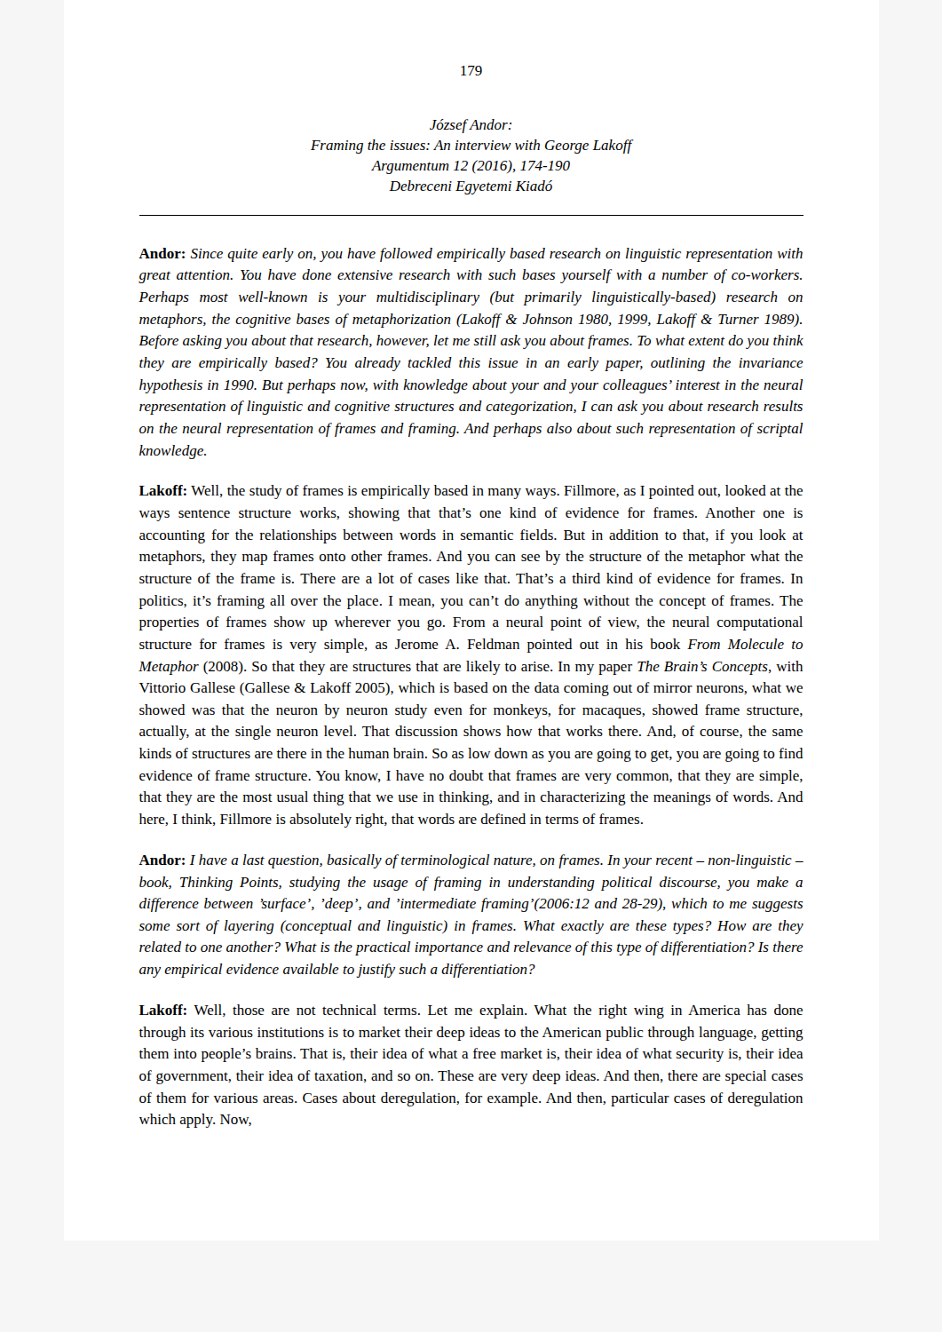179
József Andor:
Framing the issues: An interview with George Lakoff
Argumentum 12 (2016), 174-190
Debreceni Egyetemi Kiadó
Andor: Since quite early on, you have followed empirically based research on linguistic representation with great attention. You have done extensive research with such bases yourself with a number of co-workers. Perhaps most well-known is your multidisciplinary (but primarily linguistically-based) research on metaphors, the cognitive bases of metaphorization (Lakoff & Johnson 1980, 1999, Lakoff & Turner 1989). Before asking you about that research, however, let me still ask you about frames. To what extent do you think they are empirically based? You already tackled this issue in an early paper, outlining the invariance hypothesis in 1990. But perhaps now, with knowledge about your and your colleagues’ interest in the neural representation of linguistic and cognitive structures and categorization, I can ask you about research results on the neural representation of frames and framing. And perhaps also about such representation of scriptal knowledge.
Lakoff: Well, the study of frames is empirically based in many ways. Fillmore, as I pointed out, looked at the ways sentence structure works, showing that that’s one kind of evidence for frames. Another one is accounting for the relationships between words in semantic fields. But in addition to that, if you look at metaphors, they map frames onto other frames. And you can see by the structure of the metaphor what the structure of the frame is. There are a lot of cases like that. That’s a third kind of evidence for frames. In politics, it’s framing all over the place. I mean, you can’t do anything without the concept of frames. The properties of frames show up wherever you go. From a neural point of view, the neural computational structure for frames is very simple, as Jerome A. Feldman pointed out in his book From Molecule to Metaphor (2008). So that they are structures that are likely to arise. In my paper The Brain’s Concepts, with Vittorio Gallese (Gallese & Lakoff 2005), which is based on the data coming out of mirror neurons, what we showed was that the neuron by neuron study even for monkeys, for macaques, showed frame structure, actually, at the single neuron level. That discussion shows how that works there. And, of course, the same kinds of structures are there in the human brain. So as low down as you are going to get, you are going to find evidence of frame structure. You know, I have no doubt that frames are very common, that they are simple, that they are the most usual thing that we use in thinking, and in characterizing the meanings of words. And here, I think, Fillmore is absolutely right, that words are defined in terms of frames.
Andor: I have a last question, basically of terminological nature, on frames. In your recent – non-linguistic – book, Thinking Points, studying the usage of framing in understanding political discourse, you make a difference between ’surface’, ’deep’, and ’intermediate framing’(2006:12 and 28-29), which to me suggests some sort of layering (conceptual and linguistic) in frames. What exactly are these types? How are they related to one another? What is the practical importance and relevance of this type of differentiation? Is there any empirical evidence available to justify such a differentiation?
Lakoff: Well, those are not technical terms. Let me explain. What the right wing in America has done through its various institutions is to market their deep ideas to the American public through language, getting them into people’s brains. That is, their idea of what a free market is, their idea of what security is, their idea of government, their idea of taxation, and so on. These are very deep ideas. And then, there are special cases of them for various areas. Cases about deregulation, for example. And then, particular cases of deregulation which apply. Now,